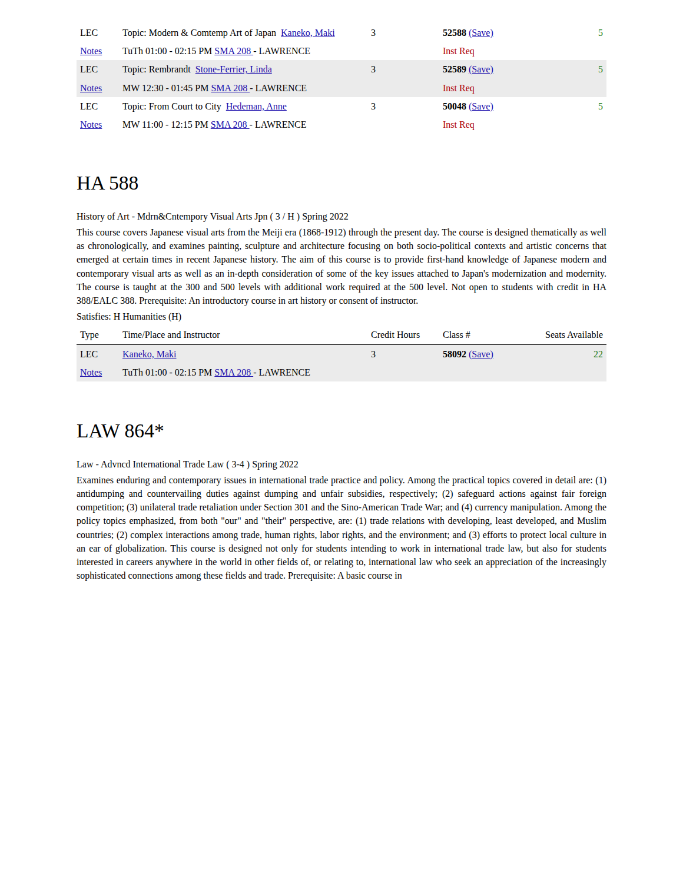| LEC | Topic: Modern & Comtemp Art of Japan Kaneko, Maki | 3 | 52588 (Save) | 5 |
| Notes | TuTh 01:00 - 02:15 PM SMA 208 - LAWRENCE | | Inst Req | |
| LEC | Topic: Rembrandt Stone-Ferrier, Linda | 3 | 52589 (Save) | 5 |
| Notes | MW 12:30 - 01:45 PM SMA 208 - LAWRENCE | | Inst Req | |
| LEC | Topic: From Court to City Hedeman, Anne | 3 | 50048 (Save) | 5 |
| Notes | MW 11:00 - 12:15 PM SMA 208 - LAWRENCE | | Inst Req | |
HA 588
History of Art - Mdrn&Cntempory Visual Arts Jpn ( 3 / H ) Spring 2022
This course covers Japanese visual arts from the Meiji era (1868-1912) through the present day. The course is designed thematically as well as chronologically, and examines painting, sculpture and architecture focusing on both socio-political contexts and artistic concerns that emerged at certain times in recent Japanese history. The aim of this course is to provide first-hand knowledge of Japanese modern and contemporary visual arts as well as an in-depth consideration of some of the key issues attached to Japan's modernization and modernity. The course is taught at the 300 and 500 levels with additional work required at the 500 level. Not open to students with credit in HA 388/EALC 388. Prerequisite: An introductory course in art history or consent of instructor.
Satisfies: H Humanities (H)
| Type | Time/Place and Instructor | Credit Hours | Class # | Seats Available |
| LEC | Kaneko, Maki | 3 | 58092 (Save) | 22 |
| Notes | TuTh 01:00 - 02:15 PM SMA 208 - LAWRENCE | | | |
LAW 864*
Law - Advncd International Trade Law ( 3-4 ) Spring 2022
Examines enduring and contemporary issues in international trade practice and policy. Among the practical topics covered in detail are: (1) antidumping and countervailing duties against dumping and unfair subsidies, respectively; (2) safeguard actions against fair foreign competition; (3) unilateral trade retaliation under Section 301 and the Sino-American Trade War; and (4) currency manipulation. Among the policy topics emphasized, from both "our" and "their" perspective, are: (1) trade relations with developing, least developed, and Muslim countries; (2) complex interactions among trade, human rights, labor rights, and the environment; and (3) efforts to protect local culture in an ear of globalization. This course is designed not only for students intending to work in international trade law, but also for students interested in careers anywhere in the world in other fields of, or relating to, international law who seek an appreciation of the increasingly sophisticated connections among these fields and trade. Prerequisite: A basic course in